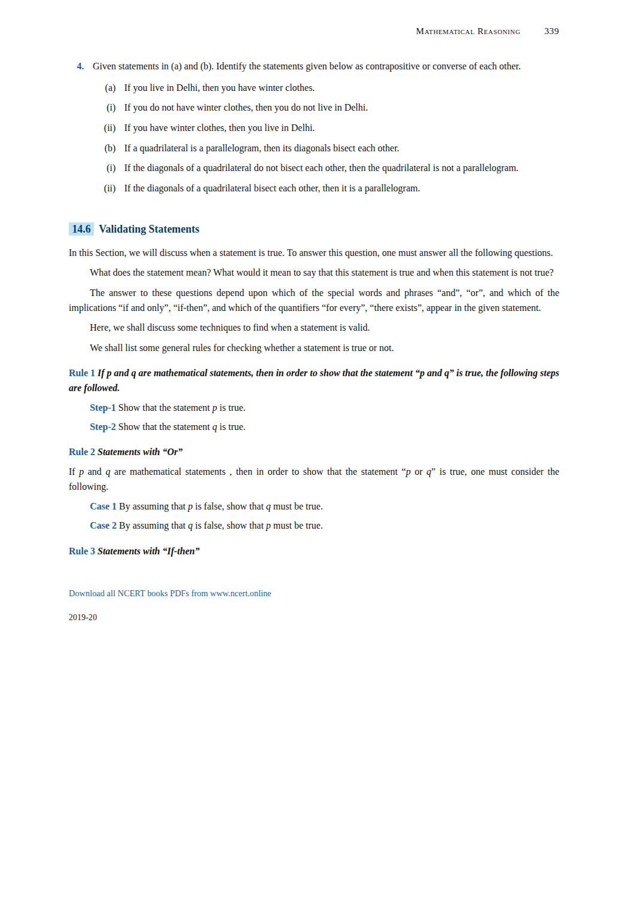Mathematical Reasoning 339
4.
Given statements in (a) and (b). Identify the statements given below as contrapositive or converse of each other.
(a) If you live in Delhi, then you have winter clothes.
(i) If you do not have winter clothes, then you do not live in Delhi.
(ii) If you have winter clothes, then you live in Delhi.
(b) If a quadrilateral is a parallelogram, then its diagonals bisect each other.
(i) If the diagonals of a quadrilateral do not bisect each other, then the quadrilateral is not a parallelogram.
(ii) If the diagonals of a quadrilateral bisect each other, then it is a parallelogram.
14.6 Validating Statements
In this Section, we will discuss when a statement is true. To answer this question, one must answer all the following questions.
What does the statement mean? What would it mean to say that this statement is true and when this statement is not true?
The answer to these questions depend upon which of the special words and phrases “and”, “or”, and which of the implications “if and only”, “if-then”, and which of the quantifiers “for every”, “there exists”, appear in the given statement.
Here, we shall discuss some techniques to find when a statement is valid.
We shall list some general rules for checking whether a statement is true or not.
Rule 1 If p and q are mathematical statements, then in order to show that the statement “p and q” is true, the following steps are followed.
Step-1 Show that the statement p is true.
Step-2 Show that the statement q is true.
Rule 2 Statements with “Or”
If p and q are mathematical statements , then in order to show that the statement “p or q” is true, one must consider the following.
Case 1 By assuming that p is false, show that q must be true.
Case 2 By assuming that q is false, show that p must be true.
Rule 3 Statements with “If-then”
Download all NCERT books PDFs from www.ncert.online
2019-20